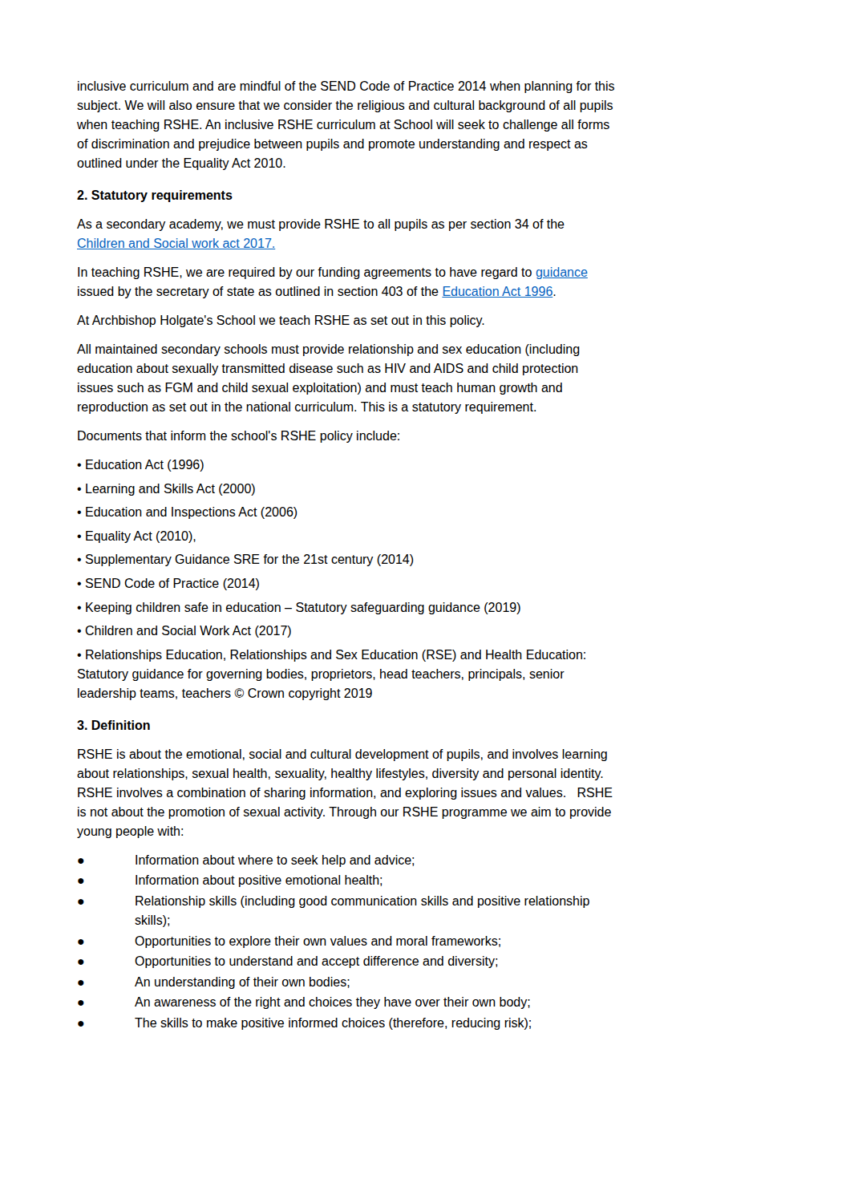inclusive curriculum and are mindful of the SEND Code of Practice 2014 when planning for this subject. We will also ensure that we consider the religious and cultural background of all pupils when teaching RSHE. An inclusive RSHE curriculum at School will seek to challenge all forms of discrimination and prejudice between pupils and promote understanding and respect as outlined under the Equality Act 2010.
2. Statutory requirements
As a secondary academy, we must provide RSHE to all pupils as per section 34 of the Children and Social work act 2017.
In teaching RSHE, we are required by our funding agreements to have regard to guidance issued by the secretary of state as outlined in section 403 of the Education Act 1996.
At Archbishop Holgate's School we teach RSHE as set out in this policy.
All maintained secondary schools must provide relationship and sex education (including education about sexually transmitted disease such as HIV and AIDS and child protection issues such as FGM and child sexual exploitation) and must teach human growth and reproduction as set out in the national curriculum. This is a statutory requirement.
Documents that inform the school's RSHE policy include:
• Education Act (1996)
• Learning and Skills Act (2000)
• Education and Inspections Act (2006)
• Equality Act (2010),
• Supplementary Guidance SRE for the 21st century (2014)
• SEND Code of Practice (2014)
• Keeping children safe in education – Statutory safeguarding guidance (2019)
• Children and Social Work Act (2017)
• Relationships Education, Relationships and Sex Education (RSE) and Health Education: Statutory guidance for governing bodies, proprietors, head teachers, principals, senior leadership teams, teachers © Crown copyright 2019
3. Definition
RSHE is about the emotional, social and cultural development of pupils, and involves learning about relationships, sexual health, sexuality, healthy lifestyles, diversity and personal identity. RSHE involves a combination of sharing information, and exploring issues and values. RSHE is not about the promotion of sexual activity. Through our RSHE programme we aim to provide young people with:
●Information about where to seek help and advice;
●Information about positive emotional health;
●Relationship skills (including good communication skills and positive relationship skills);
●Opportunities to explore their own values and moral frameworks;
●Opportunities to understand and accept difference and diversity;
●An understanding of their own bodies;
●An awareness of the right and choices they have over their own body;
●The skills to make positive informed choices (therefore, reducing risk);